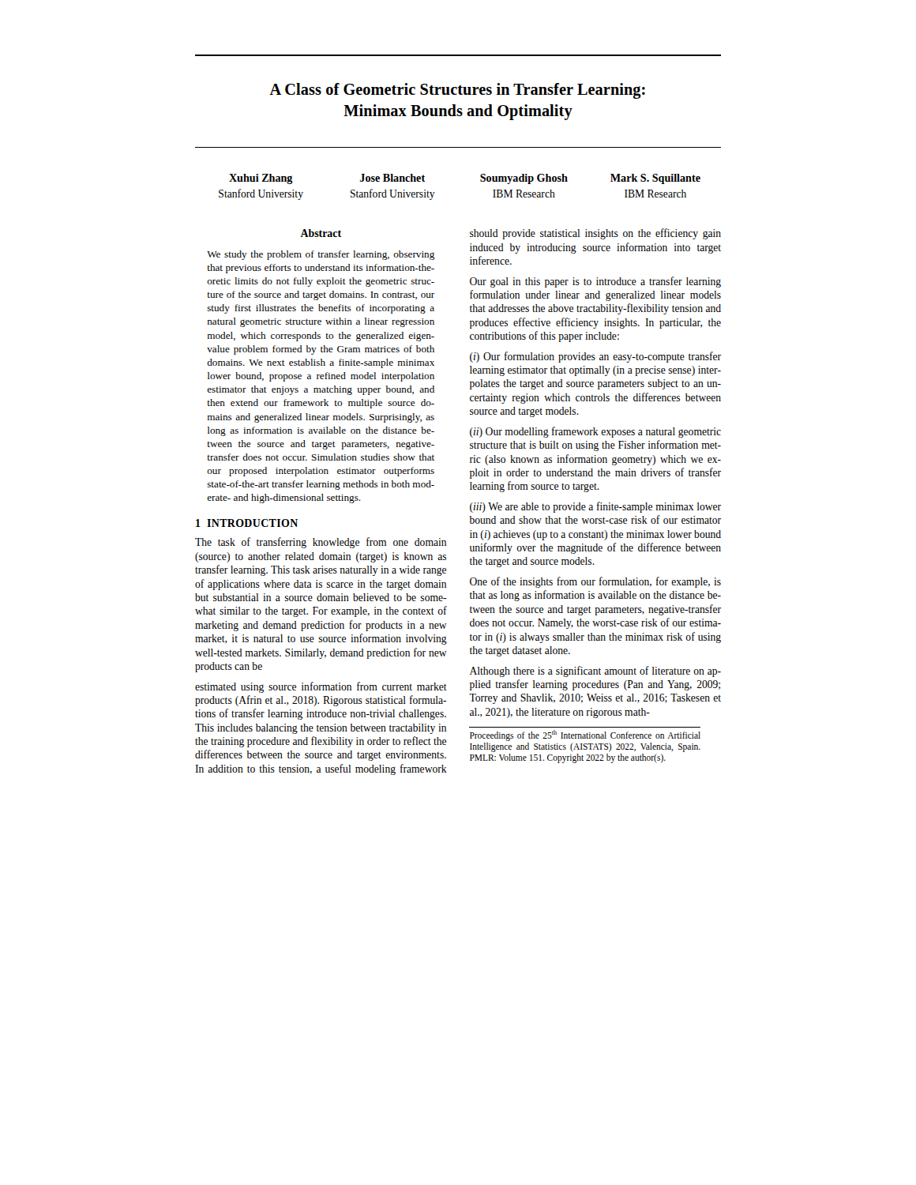A Class of Geometric Structures in Transfer Learning:
Minimax Bounds and Optimality
Xuhui Zhang Stanford University
Jose Blanchet Stanford University
Soumyadip Ghosh IBM Research
Mark S. Squillante IBM Research
Abstract
We study the problem of transfer learning, observing that previous efforts to understand its information-theoretic limits do not fully exploit the geometric structure of the source and target domains. In contrast, our study first illustrates the benefits of incorporating a natural geometric structure within a linear regression model, which corresponds to the generalized eigenvalue problem formed by the Gram matrices of both domains. We next establish a finite-sample minimax lower bound, propose a refined model interpolation estimator that enjoys a matching upper bound, and then extend our framework to multiple source domains and generalized linear models. Surprisingly, as long as information is available on the distance between the source and target parameters, negative-transfer does not occur. Simulation studies show that our proposed interpolation estimator outperforms state-of-the-art transfer learning methods in both moderate- and high-dimensional settings.
1 INTRODUCTION
The task of transferring knowledge from one domain (source) to another related domain (target) is known as transfer learning. This task arises naturally in a wide range of applications where data is scarce in the target domain but substantial in a source domain believed to be somewhat similar to the target. For example, in the context of marketing and demand prediction for products in a new market, it is natural to use source information involving well-tested markets. Similarly, demand prediction for new products can be
estimated using source information from current market products (Afrin et al., 2018). Rigorous statistical formulations of transfer learning introduce non-trivial challenges. This includes balancing the tension between tractability in the training procedure and flexibility in order to reflect the differences between the source and target environments. In addition to this tension, a useful modeling framework should provide statistical insights on the efficiency gain induced by introducing source information into target inference.
Our goal in this paper is to introduce a transfer learning formulation under linear and generalized linear models that addresses the above tractability-flexibility tension and produces effective efficiency insights. In particular, the contributions of this paper include:
(i) Our formulation provides an easy-to-compute transfer learning estimator that optimally (in a precise sense) interpolates the target and source parameters subject to an uncertainty region which controls the differences between source and target models.
(ii) Our modelling framework exposes a natural geometric structure that is built on using the Fisher information metric (also known as information geometry) which we exploit in order to understand the main drivers of transfer learning from source to target.
(iii) We are able to provide a finite-sample minimax lower bound and show that the worst-case risk of our estimator in (i) achieves (up to a constant) the minimax lower bound uniformly over the magnitude of the difference between the target and source models.
One of the insights from our formulation, for example, is that as long as information is available on the distance between the source and target parameters, negative-transfer does not occur. Namely, the worst-case risk of our estimator in (i) is always smaller than the minimax risk of using the target dataset alone.
Although there is a significant amount of literature on applied transfer learning procedures (Pan and Yang, 2009; Torrey and Shavlik, 2010; Weiss et al., 2016; Taskesen et al., 2021), the literature on rigorous math-
Proceedings of the 25th International Conference on Artificial Intelligence and Statistics (AISTATS) 2022, Valencia, Spain. PMLR: Volume 151. Copyright 2022 by the author(s).